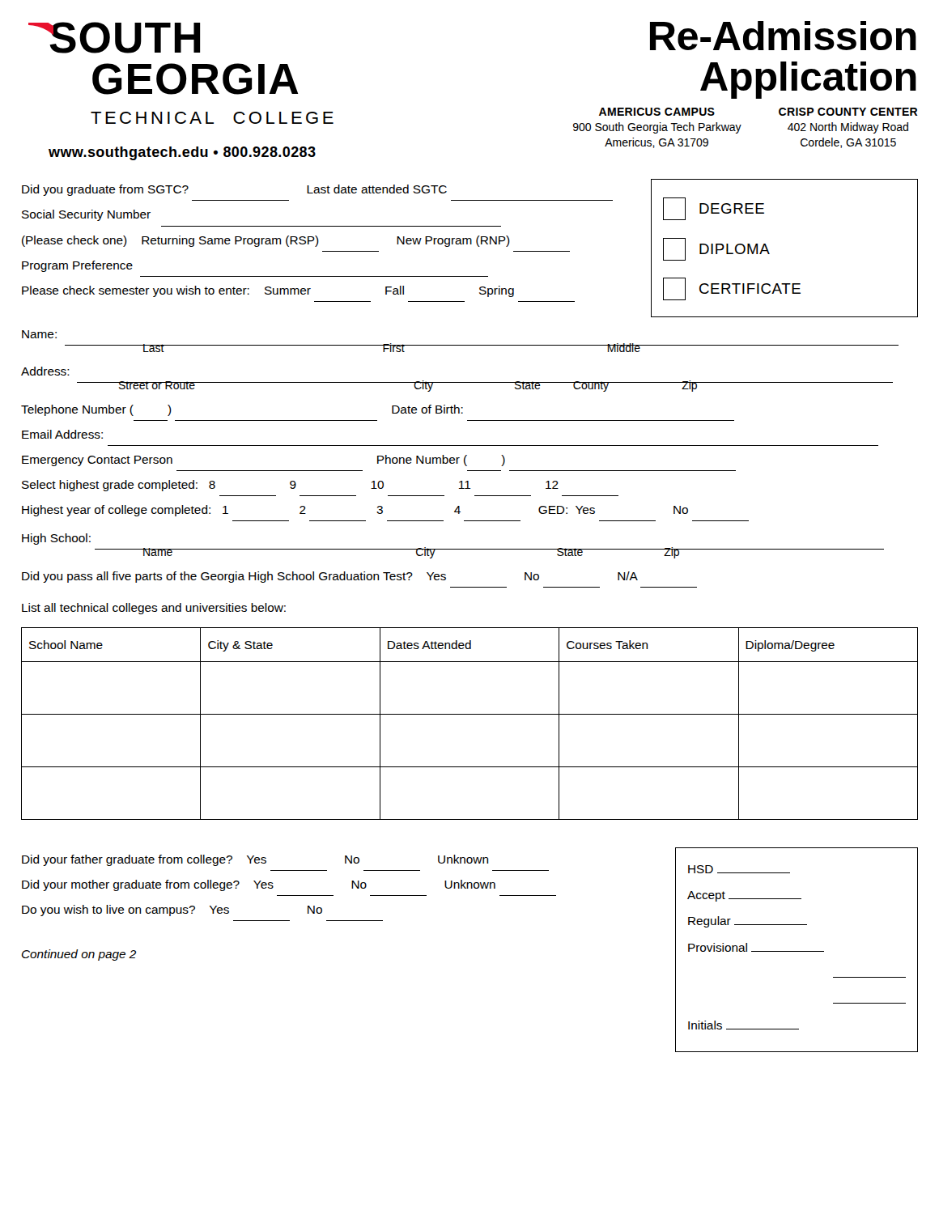SOUTH GEORGIA
TECHNICAL COLLEGE
www.southgatech.edu • 800.928.0283
Re-Admission
Application
AMERICUS CAMPUS
900 South Georgia Tech Parkway
Americus, GA 31709
CRISP COUNTY CENTER
402 North Midway Road
Cordele, GA 31015
Did you graduate from SGTC? Last date attended SGTC
Social Security Number
(Please check one) Returning Same Program (RSP) New Program (RNP)
Program Preference
Please check semester you wish to enter: Summer Fall Spring
DEGREE
DIPLOMA
CERTIFICATE
Name:
Last First Middle
Address:
Street or Route City State County Zip
Telephone Number ( ) Date of Birth:
Email Address:
Emergency Contact Person Phone Number ( )
Select highest grade completed: 8 9 10 11 12
Highest year of college completed: 1 2 3 4 GED: Yes No
High School:
Name City State Zip
Did you pass all five parts of the Georgia High School Graduation Test? Yes No N/A
List all technical colleges and universities below:
| School Name | City & State | Dates Attended | Courses Taken | Diploma/Degree |
| --- | --- | --- | --- | --- |
Did your father graduate from college? Yes No Unknown
Did your mother graduate from college? Yes No Unknown
Do you wish to live on campus? Yes No
Continued on page 2
HSD
Accept
Regular
Provisional
Initials